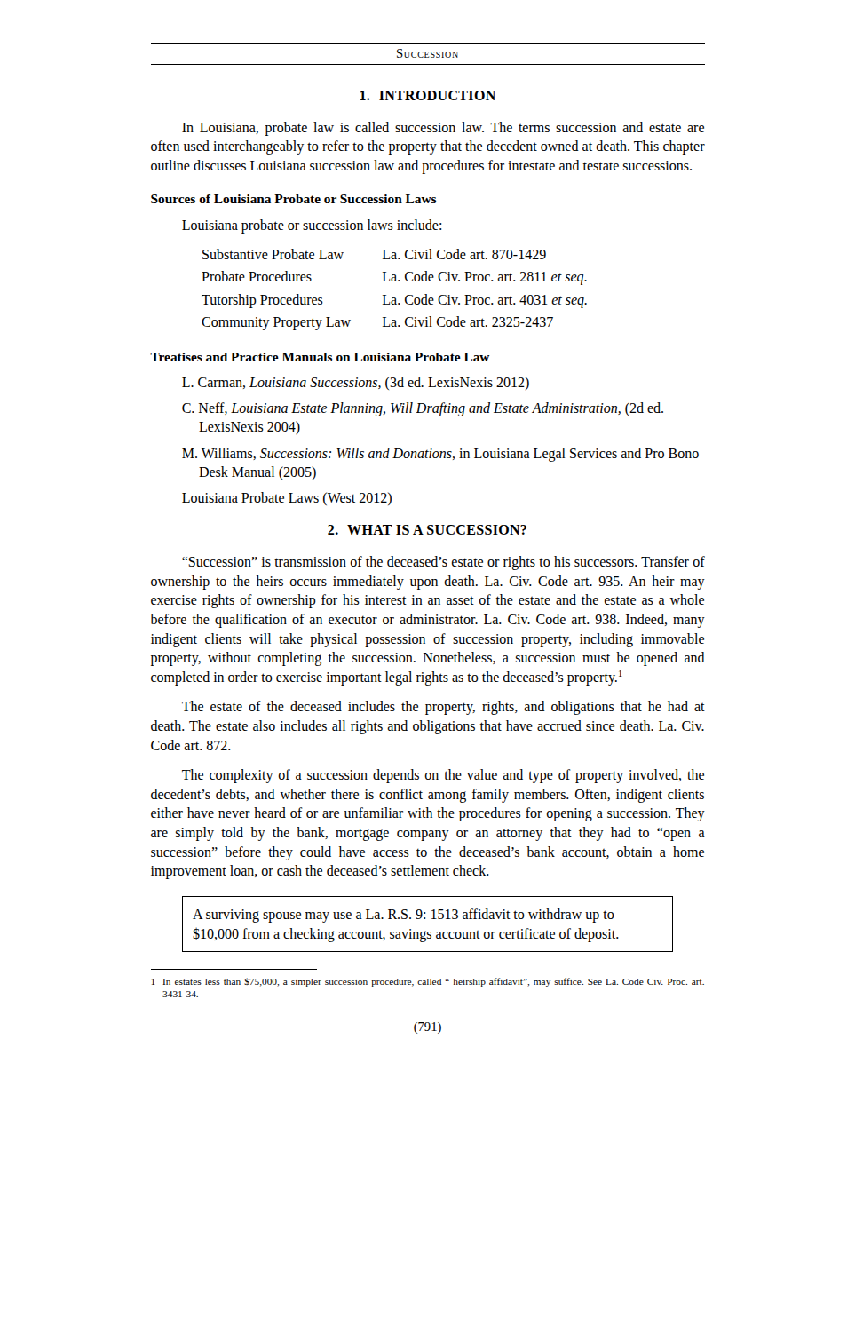Succession
1. INTRODUCTION
In Louisiana, probate law is called succession law. The terms succession and estate are often used interchangeably to refer to the property that the decedent owned at death. This chapter outline discusses Louisiana succession law and procedures for intestate and testate successions.
Sources of Louisiana Probate or Succession Laws
Louisiana probate or succession laws include:
| Substantive Probate Law | La. Civil Code art. 870-1429 |
| Probate Procedures | La. Code Civ. Proc. art. 2811 et seq . |
| Tutorship Procedures | La. Code Civ. Proc. art. 4031 et seq. |
| Community Property Law | La. Civil Code art. 2325-2437 |
Treatises and Practice Manuals on Louisiana Probate Law
L. Carman, Louisiana Successions, (3d ed. LexisNexis 2012)
C. Neff, Louisiana Estate Planning, Will Drafting and Estate Administration, (2d ed. LexisNexis 2004)
M. Williams, Successions: Wills and Donations, in Louisiana Legal Services and Pro Bono Desk Manual (2005)
Louisiana Probate Laws (West 2012)
2. WHAT IS A SUCCESSION?
“Succession” is transmission of the deceased’s estate or rights to his successors. Transfer of ownership to the heirs occurs immediately upon death. La. Civ. Code art. 935. An heir may exercise rights of ownership for his interest in an asset of the estate and the estate as a whole before the qualification of an executor or administrator. La. Civ. Code art. 938. Indeed, many indigent clients will take physical possession of succession property, including immovable property, without completing the succession. Nonetheless, a succession must be opened and completed in order to exercise important legal rights as to the deceased’s property.1
The estate of the deceased includes the property, rights, and obligations that he had at death. The estate also includes all rights and obligations that have accrued since death. La. Civ. Code art. 872.
The complexity of a succession depends on the value and type of property involved, the decedent’s debts, and whether there is conflict among family members. Often, indigent clients either have never heard of or are unfamiliar with the procedures for opening a succession. They are simply told by the bank, mortgage company or an attorney that they had to “open a succession” before they could have access to the deceased’s bank account, obtain a home improvement loan, or cash the deceased’s settlement check.
A surviving spouse may use a La. R.S. 9: 1513 affidavit to withdraw up to $10,000 from a checking account, savings account or certificate of deposit.
1 In estates less than $75,000, a simpler succession procedure, called “ heirship affidavit”, may suffice. See La. Code Civ. Proc. art. 3431-34.
(791)